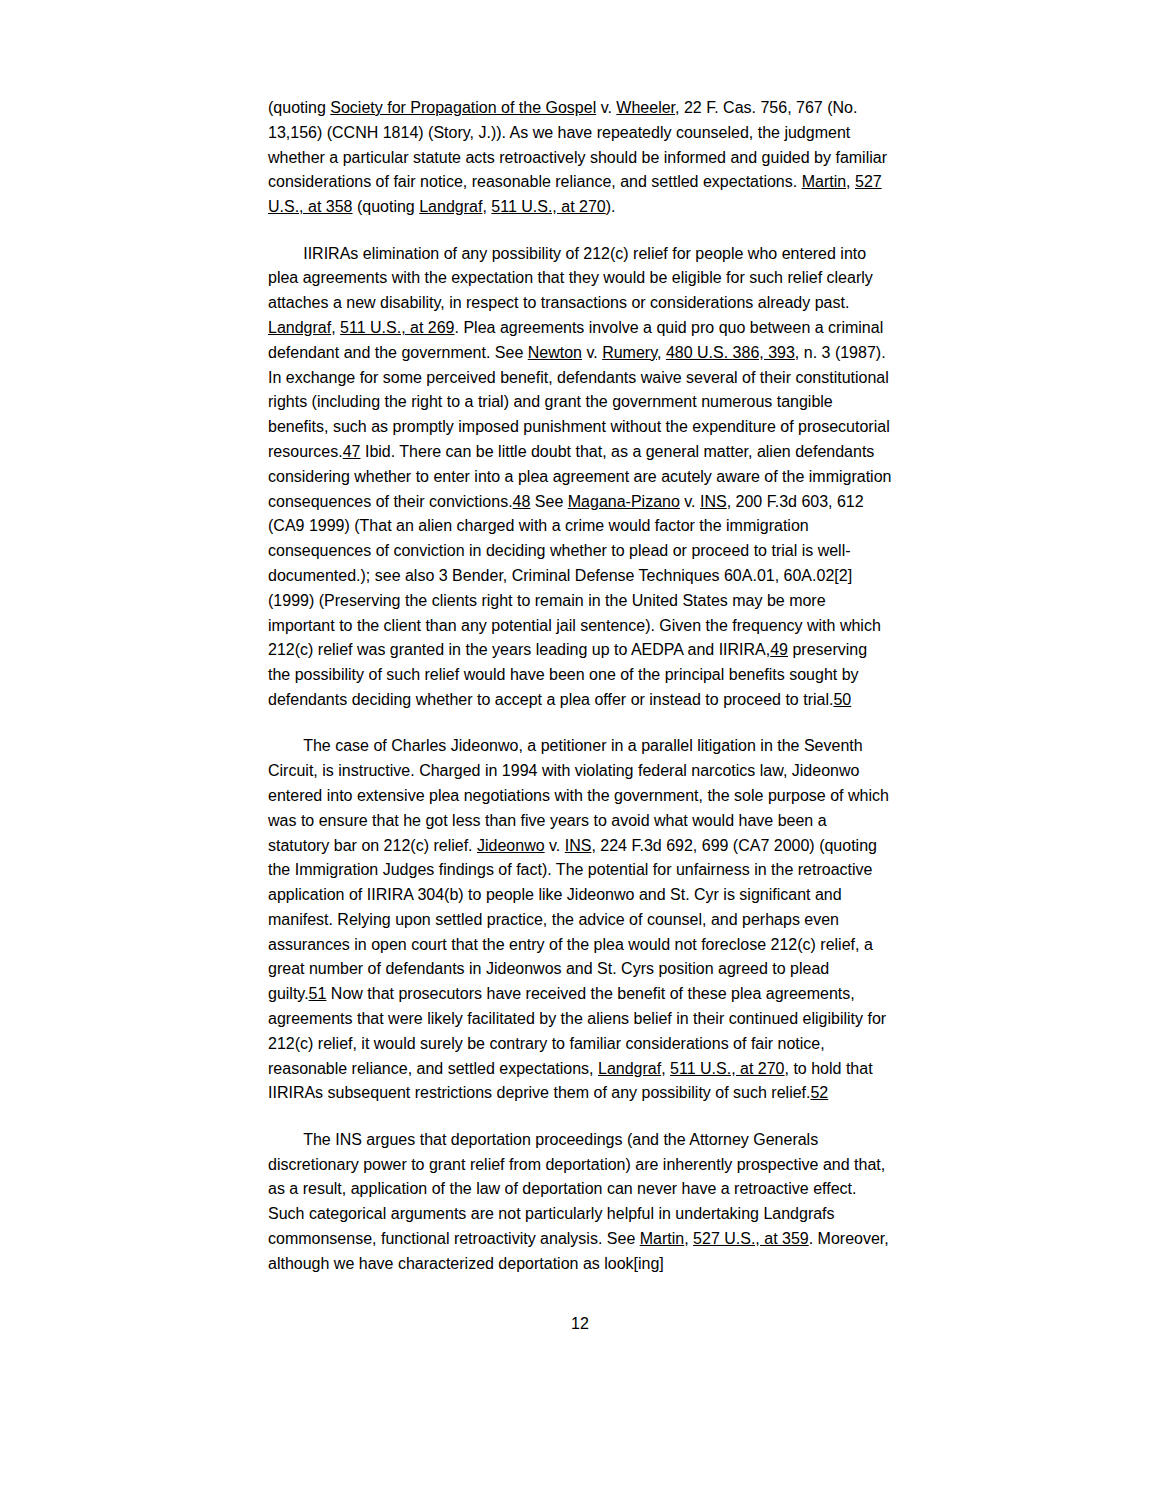(quoting Society for Propagation of the Gospel v. Wheeler, 22 F. Cas. 756, 767 (No. 13,156) (CCNH 1814) (Story, J.)). As we have repeatedly counseled, the judgment whether a particular statute acts retroactively should be informed and guided by familiar considerations of fair notice, reasonable reliance, and settled expectations. Martin, 527 U.S., at 358 (quoting Landgraf, 511 U.S., at 270).
IIRIRAs elimination of any possibility of 212(c) relief for people who entered into plea agreements with the expectation that they would be eligible for such relief clearly attaches a new disability, in respect to transactions or considerations already past. Landgraf, 511 U.S., at 269. Plea agreements involve a quid pro quo between a criminal defendant and the government. See Newton v. Rumery, 480 U.S. 386, 393, n. 3 (1987). In exchange for some perceived benefit, defendants waive several of their constitutional rights (including the right to a trial) and grant the government numerous tangible benefits, such as promptly imposed punishment without the expenditure of prosecutorial resources.47 Ibid. There can be little doubt that, as a general matter, alien defendants considering whether to enter into a plea agreement are acutely aware of the immigration consequences of their convictions.48 See Magana-Pizano v. INS, 200 F.3d 603, 612 (CA9 1999) (That an alien charged with a crime would factor the immigration consequences of conviction in deciding whether to plead or proceed to trial is well-documented.); see also 3 Bender, Criminal Defense Techniques 60A.01, 60A.02[2] (1999) (Preserving the clients right to remain in the United States may be more important to the client than any potential jail sentence). Given the frequency with which 212(c) relief was granted in the years leading up to AEDPA and IIRIRA,49 preserving the possibility of such relief would have been one of the principal benefits sought by defendants deciding whether to accept a plea offer or instead to proceed to trial.50
The case of Charles Jideonwo, a petitioner in a parallel litigation in the Seventh Circuit, is instructive. Charged in 1994 with violating federal narcotics law, Jideonwo entered into extensive plea negotiations with the government, the sole purpose of which was to ensure that he got less than five years to avoid what would have been a statutory bar on 212(c) relief. Jideonwo v. INS, 224 F.3d 692, 699 (CA7 2000) (quoting the Immigration Judges findings of fact). The potential for unfairness in the retroactive application of IIRIRA 304(b) to people like Jideonwo and St. Cyr is significant and manifest. Relying upon settled practice, the advice of counsel, and perhaps even assurances in open court that the entry of the plea would not foreclose 212(c) relief, a great number of defendants in Jideonwos and St. Cyrs position agreed to plead guilty.51 Now that prosecutors have received the benefit of these plea agreements, agreements that were likely facilitated by the aliens belief in their continued eligibility for 212(c) relief, it would surely be contrary to familiar considerations of fair notice, reasonable reliance, and settled expectations, Landgraf, 511 U.S., at 270, to hold that IIRIRAs subsequent restrictions deprive them of any possibility of such relief.52
The INS argues that deportation proceedings (and the Attorney Generals discretionary power to grant relief from deportation) are inherently prospective and that, as a result, application of the law of deportation can never have a retroactive effect. Such categorical arguments are not particularly helpful in undertaking Landgrafs commonsense, functional retroactivity analysis. See Martin, 527 U.S., at 359. Moreover, although we have characterized deportation as look[ing]
12